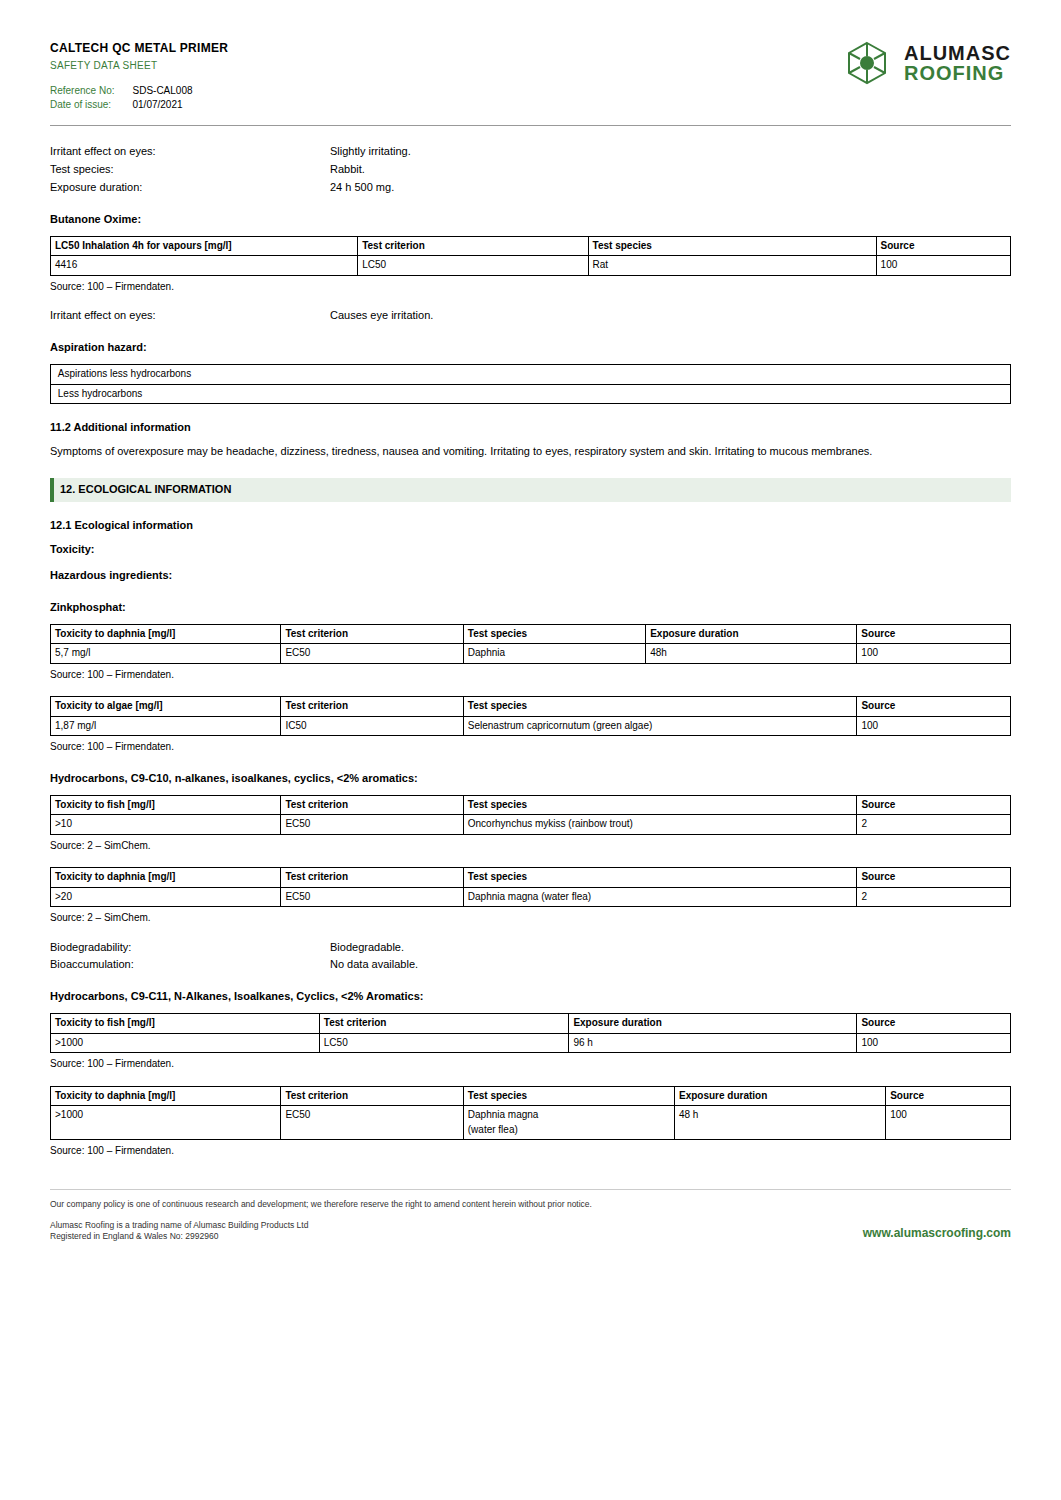CALTECH QC METAL PRIMER
SAFETY DATA SHEET
| Reference No: | SDS-CAL008 |
| Date of issue: | 01/07/2021 |
ALUMASC
ROOFING
Irritant effect on eyes:
Slightly irritating.
Test species:
Rabbit.
Exposure duration:
24 h 500 mg.
Butanone Oxime:
| LC50 Inhalation 4h for vapours [mg/l] | Test criterion | Test species | Source |
| --- | --- | --- | --- |
| 4416 | LC50 | Rat | 100 |
Source: 100 – Firmendaten.
Irritant effect on eyes:
Causes eye irritation.
Aspiration hazard:
| Aspirations less hydrocarbons |
| Less hydrocarbons |
11.2 Additional information
Symptoms of overexposure may be headache, dizziness, tiredness, nausea and vomiting. Irritating to eyes, respiratory system and skin. Irritating to mucous membranes.
12. ECOLOGICAL INFORMATION
12.1 Ecological information
Toxicity:
Hazardous ingredients:
Zinkphosphat:
| Toxicity to daphnia [mg/l] | Test criterion | Test species | Exposure duration | Source |
| --- | --- | --- | --- | --- |
| 5,7 mg/l | EC50 | Daphnia | 48h | 100 |
Source: 100 – Firmendaten.
| Toxicity to algae [mg/l] | Test criterion | Test species | Source |
| --- | --- | --- | --- |
| 1,87 mg/l | IC50 | Selenastrum capricornutum (green algae) | 100 |
Source: 100 – Firmendaten.
Hydrocarbons, C9-C10, n-alkanes, isoalkanes, cyclics, <2% aromatics:
| Toxicity to fish [mg/l] | Test criterion | Test species | Source |
| --- | --- | --- | --- |
| >10 | EC50 | Oncorhynchus mykiss (rainbow trout) | 2 |
Source: 2 – SimChem.
| Toxicity to daphnia [mg/l] | Test criterion | Test species | Source |
| --- | --- | --- | --- |
| >20 | EC50 | Daphnia magna (water flea) | 2 |
Source: 2 – SimChem.
Biodegradability:
Biodegradable.
Bioaccumulation:
No data available.
Hydrocarbons, C9-C11, N-Alkanes, Isoalkanes, Cyclics, <2% Aromatics:
| Toxicity to fish [mg/l] | Test criterion | Exposure duration | Source |
| --- | --- | --- | --- |
| >1000 | LC50 | 96 h | 100 |
Source: 100 – Firmendaten.
| Toxicity to daphnia [mg/l] | Test criterion | Test species | Exposure duration | Source |
| --- | --- | --- | --- | --- |
| >1000 | EC50 | Daphnia magna (water flea) | 48 h | 100 |
Source: 100 – Firmendaten.
Our company policy is one of continuous research and development; we therefore reserve the right to amend content herein without prior notice.
Alumasc Roofing is a trading name of Alumasc Building Products Ltd
Registered in England & Wales No: 2992960
www.alumascroofing.com